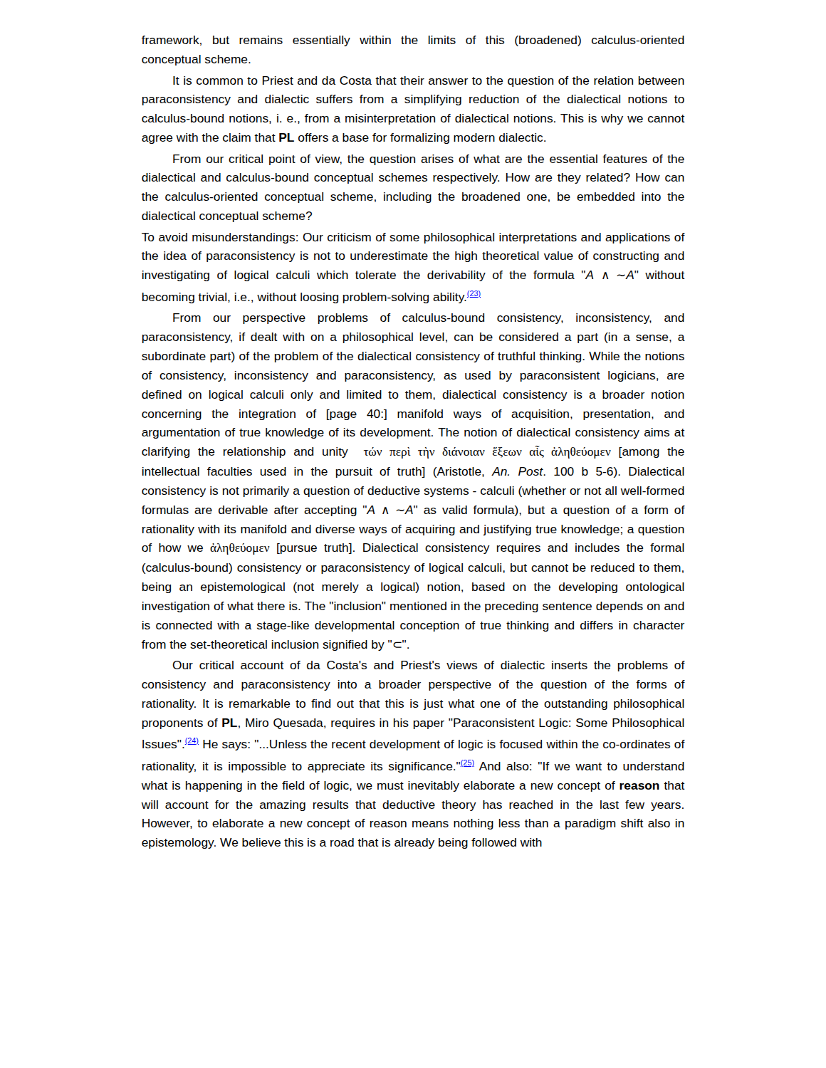framework, but remains essentially within the limits of this (broadened) calculus-oriented conceptual scheme.
It is common to Priest and da Costa that their answer to the question of the relation between paraconsistency and dialectic suffers from a simplifying reduction of the dialectical notions to calculus-bound notions, i. e., from a misinterpretation of dialectical notions. This is why we cannot agree with the claim that PL offers a base for formalizing modern dialectic.
From our critical point of view, the question arises of what are the essential features of the dialectical and calculus-bound conceptual schemes respectively. How are they related? How can the calculus-oriented conceptual scheme, including the broadened one, be embedded into the dialectical conceptual scheme?
To avoid misunderstandings: Our criticism of some philosophical interpretations and applications of the idea of paraconsistency is not to underestimate the high theoretical value of constructing and investigating of logical calculi which tolerate the derivability of the formula "A ∧ ∼A" without becoming trivial, i.e., without loosing problem-solving ability.(23)
From our perspective problems of calculus-bound consistency, inconsistency, and paraconsistency, if dealt with on a philosophical level, can be considered a part (in a sense, a subordinate part) of the problem of the dialectical consistency of truthful thinking. While the notions of consistency, inconsistency and paraconsistency, as used by paraconsistent logicians, are defined on logical calculi only and limited to them, dialectical consistency is a broader notion concerning the integration of [page 40:] manifold ways of acquisition, presentation, and argumentation of true knowledge of its development. The notion of dialectical consistency aims at clarifying the relationship and unity τών περὶ τὴν διάνοιαν ἕξεων αἷς ἀληθεύομεν [among the intellectual faculties used in the pursuit of truth] (Aristotle, An. Post. 100 b 5-6). Dialectical consistency is not primarily a question of deductive systems - calculi (whether or not all well-formed formulas are derivable after accepting "A ∧ ∼A" as valid formula), but a question of a form of rationality with its manifold and diverse ways of acquiring and justifying true knowledge; a question of how we ἀληθεύομεν [pursue truth]. Dialectical consistency requires and includes the formal (calculus-bound) consistency or paraconsistency of logical calculi, but cannot be reduced to them, being an epistemological (not merely a logical) notion, based on the developing ontological investigation of what there is. The "inclusion" mentioned in the preceding sentence depends on and is connected with a stage-like developmental conception of true thinking and differs in character from the set-theoretical inclusion signified by "⊂".
Our critical account of da Costa's and Priest's views of dialectic inserts the problems of consistency and paraconsistency into a broader perspective of the question of the forms of rationality. It is remarkable to find out that this is just what one of the outstanding philosophical proponents of PL, Miro Quesada, requires in his paper "Paraconsistent Logic: Some Philosophical Issues".(24) He says: "...Unless the recent development of logic is focused within the co-ordinates of rationality, it is impossible to appreciate its significance."(25) And also: "If we want to understand what is happening in the field of logic, we must inevitably elaborate a new concept of reason that will account for the amazing results that deductive theory has reached in the last few years. However, to elaborate a new concept of reason means nothing less than a paradigm shift also in epistemology. We believe this is a road that is already being followed with